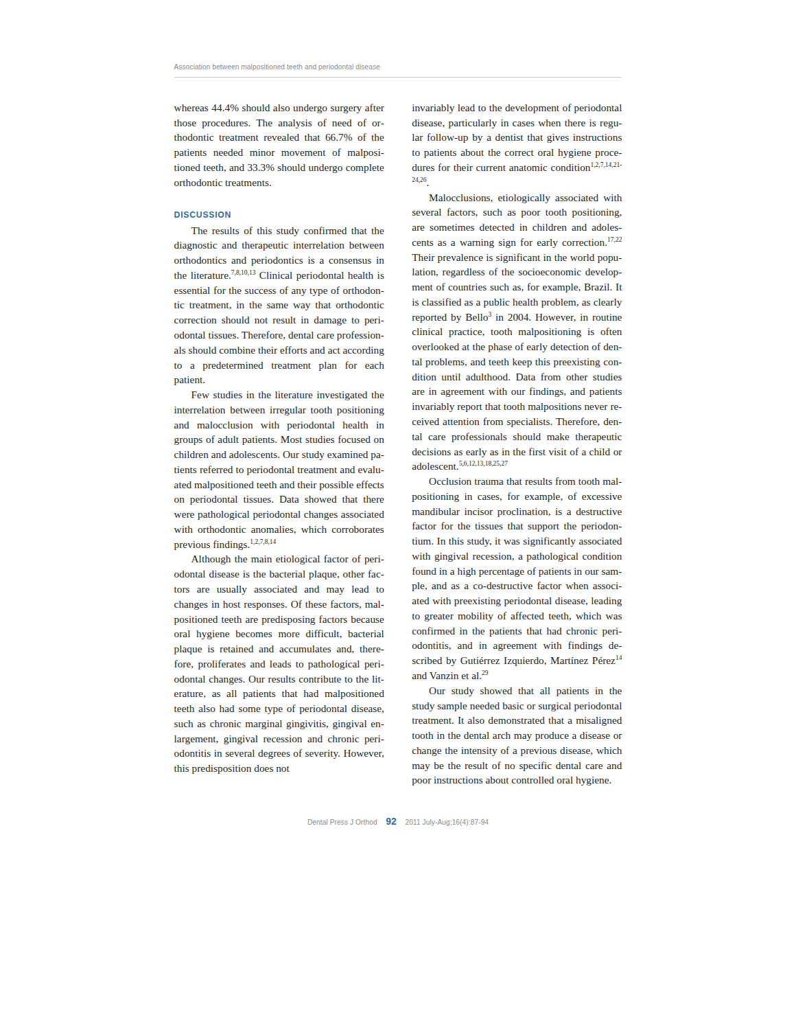Association between malpositioned teeth and periodontal disease
whereas 44.4% should also undergo surgery after those procedures. The analysis of need of orthodontic treatment revealed that 66.7% of the patients needed minor movement of malpositioned teeth, and 33.3% should undergo complete orthodontic treatments.
Discussion
The results of this study confirmed that the diagnostic and therapeutic interrelation between orthodontics and periodontics is a consensus in the literature.7,8,10,13 Clinical periodontal health is essential for the success of any type of orthodontic treatment, in the same way that orthodontic correction should not result in damage to periodontal tissues. Therefore, dental care professionals should combine their efforts and act according to a predetermined treatment plan for each patient.
Few studies in the literature investigated the interrelation between irregular tooth positioning and malocclusion with periodontal health in groups of adult patients. Most studies focused on children and adolescents. Our study examined patients referred to periodontal treatment and evaluated malpositioned teeth and their possible effects on periodontal tissues. Data showed that there were pathological periodontal changes associated with orthodontic anomalies, which corroborates previous findings.1,2,7,8,14
Although the main etiological factor of periodontal disease is the bacterial plaque, other factors are usually associated and may lead to changes in host responses. Of these factors, malpositioned teeth are predisposing factors because oral hygiene becomes more difficult, bacterial plaque is retained and accumulates and, therefore, proliferates and leads to pathological periodontal changes. Our results contribute to the literature, as all patients that had malpositioned teeth also had some type of periodontal disease, such as chronic marginal gingivitis, gingival enlargement, gingival recession and chronic periodontitis in several degrees of severity. However, this predisposition does not
invariably lead to the development of periodontal disease, particularly in cases when there is regular follow-up by a dentist that gives instructions to patients about the correct oral hygiene procedures for their current anatomic condition1,2,7,14,21-24,26.
Malocclusions, etiologically associated with several factors, such as poor tooth positioning, are sometimes detected in children and adolescents as a warning sign for early correction.17,22 Their prevalence is significant in the world population, regardless of the socioeconomic development of countries such as, for example, Brazil. It is classified as a public health problem, as clearly reported by Bello3 in 2004. However, in routine clinical practice, tooth malpositioning is often overlooked at the phase of early detection of dental problems, and teeth keep this preexisting condition until adulthood. Data from other studies are in agreement with our findings, and patients invariably report that tooth malpositions never received attention from specialists. Therefore, dental care professionals should make therapeutic decisions as early as in the first visit of a child or adolescent.5,6,12,13,18,25,27
Occlusion trauma that results from tooth malpositioning in cases, for example, of excessive mandibular incisor proclination, is a destructive factor for the tissues that support the periodontium. In this study, it was significantly associated with gingival recession, a pathological condition found in a high percentage of patients in our sample, and as a co-destructive factor when associated with preexisting periodontal disease, leading to greater mobility of affected teeth, which was confirmed in the patients that had chronic periodontitis, and in agreement with findings described by Gutiérrez Izquierdo, Martínez Pérez14 and Vanzin et al.29
Our study showed that all patients in the study sample needed basic or surgical periodontal treatment. It also demonstrated that a misaligned tooth in the dental arch may produce a disease or change the intensity of a previous disease, which may be the result of no specific dental care and poor instructions about controlled oral hygiene.
Dental Press J Orthod 92 2011 July-Aug;16(4):87-94